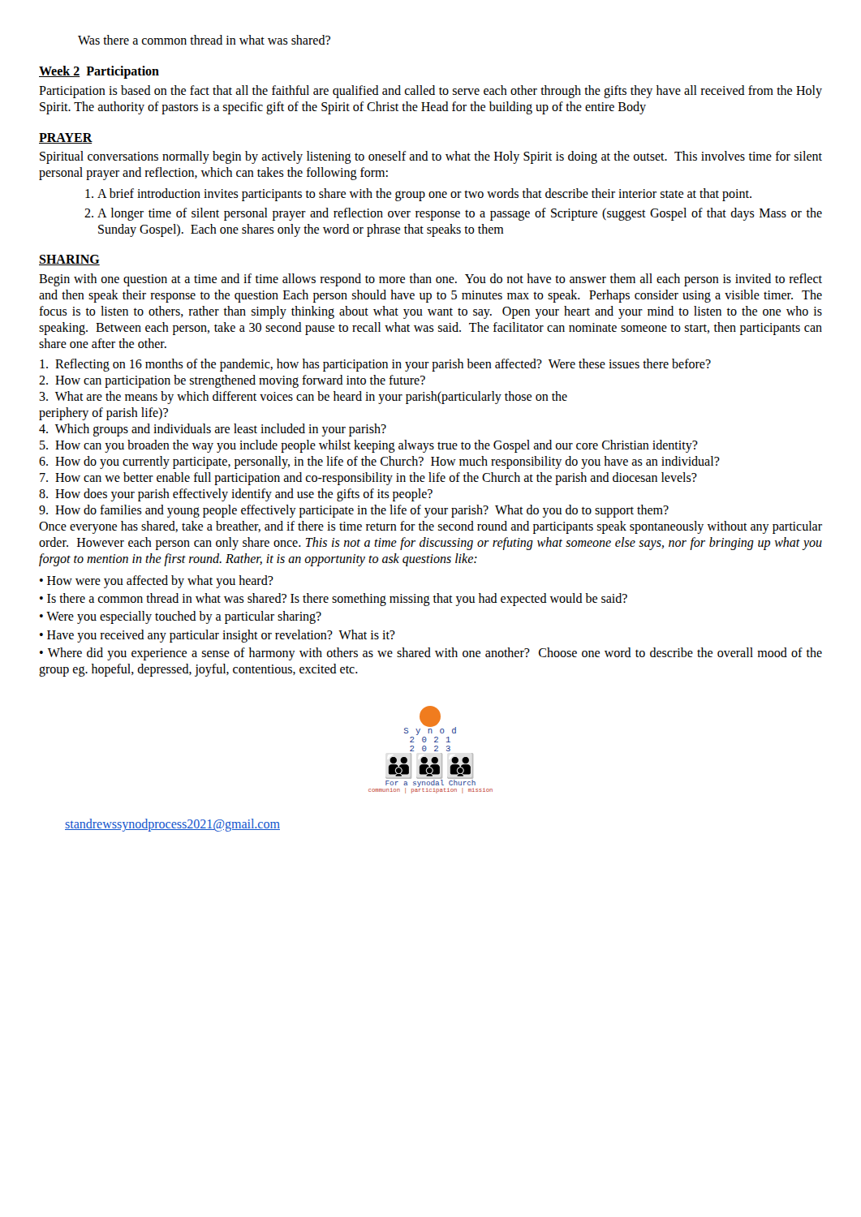Was there a common thread in what was shared?
Week 2 Participation
Participation is based on the fact that all the faithful are qualified and called to serve each other through the gifts they have all received from the Holy Spirit. The authority of pastors is a specific gift of the Spirit of Christ the Head for the building up of the entire Body
PRAYER
Spiritual conversations normally begin by actively listening to oneself and to what the Holy Spirit is doing at the outset. This involves time for silent personal prayer and reflection, which can takes the following form:
A brief introduction invites participants to share with the group one or two words that describe their interior state at that point.
A longer time of silent personal prayer and reflection over response to a passage of Scripture (suggest Gospel of that days Mass or the Sunday Gospel). Each one shares only the word or phrase that speaks to them
SHARING
Begin with one question at a time and if time allows respond to more than one. You do not have to answer them all each person is invited to reflect and then speak their response to the question Each person should have up to 5 minutes max to speak. Perhaps consider using a visible timer. The focus is to listen to others, rather than simply thinking about what you want to say. Open your heart and your mind to listen to the one who is speaking. Between each person, take a 30 second pause to recall what was said. The facilitator can nominate someone to start, then participants can share one after the other.
1. Reflecting on 16 months of the pandemic, how has participation in your parish been affected? Were these issues there before?
2. How can participation be strengthened moving forward into the future?
3. What are the means by which different voices can be heard in your parish(particularly those on the
periphery of parish life)?
4. Which groups and individuals are least included in your parish?
5. How can you broaden the way you include people whilst keeping always true to the Gospel and our core Christian identity?
6. How do you currently participate, personally, in the life of the Church? How much responsibility do you have as an individual?
7. How can we better enable full participation and co-responsibility in the life of the Church at the parish and diocesan levels?
8. How does your parish effectively identify and use the gifts of its people?
9. How do families and young people effectively participate in the life of your parish? What do you do to support them?
Once everyone has shared, take a breather, and if there is time return for the second round and participants speak spontaneously without any particular order. However each person can only share once. This is not a time for discussing or refuting what someone else says, nor for bringing up what you forgot to mention in the first round. Rather, it is an opportunity to ask questions like:
How were you affected by what you heard?
Is there a common thread in what was shared? Is there something missing that you had expected would be said?
Were you especially touched by a particular sharing?
Have you received any particular insight or revelation? What is it?
Where did you experience a sense of harmony with others as we shared with one another? Choose one word to describe the overall mood of the group eg. hopeful, depressed, joyful, contentious, excited etc.
S y n o d
2 0 2 1
2 0 2 3
👪👪👪
For a synodal Church
communion | participation | mission
standrewssynodprocess2021@gmail.com